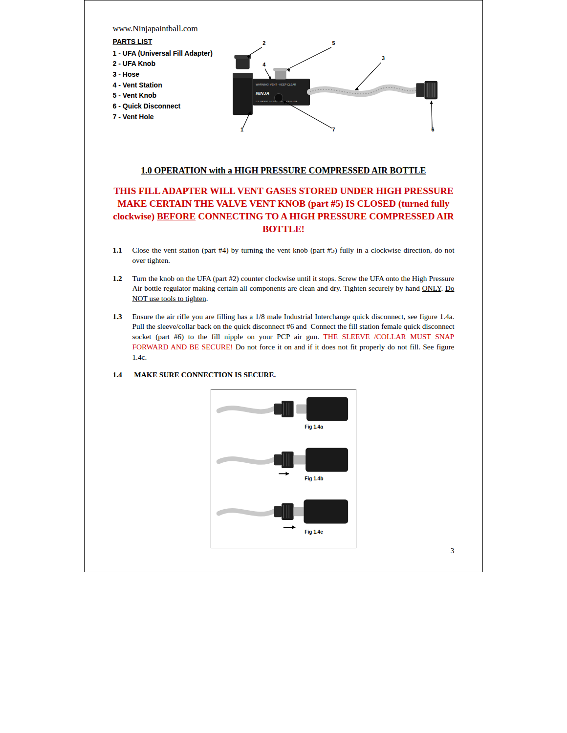www.Ninjapaintball.com
PARTS LIST
1 - UFA (Universal Fill Adapter)
2 - UFA Knob
3 - Hose
4 - Vent Station
5 - Vent Knob
6 - Quick Disconnect
7 - Vent Hole
WARNING! VENT - KEEP CLEAR NINJA U.S. PATENT # 6,263,927 B1 MADE IN USA 2 5 4 3 1 7 6
1.0 OPERATION with a HIGH PRESSURE COMPRESSED AIR BOTTLE
THIS FILL ADAPTER WILL VENT GASES STORED UNDER HIGH PRESSURE MAKE CERTAIN THE VALVE VENT KNOB (part #5) IS CLOSED (turned fully clockwise) BEFORE CONNECTING TO A HIGH PRESSURE COMPRESSED AIR BOTTLE!
1.1 Close the vent station (part #4) by turning the vent knob (part #5) fully in a clockwise direction, do not over tighten.
1.2 Turn the knob on the UFA (part #2) counter clockwise until it stops. Screw the UFA onto the High Pressure Air bottle regulator making certain all components are clean and dry. Tighten securely by hand ONLY. Do NOT use tools to tighten.
1.3 Ensure the air rifle you are filling has a 1/8 male Industrial Interchange quick disconnect, see figure 1.4a. Pull the sleeve/collar back on the quick disconnect #6 and Connect the fill station female quick disconnect socket (part #6) to the fill nipple on your PCP air gun. THE SLEEVE /COLLAR MUST SNAP FORWARD AND BE SECURE! Do not force it on and if it does not fit properly do not fill. See figure 1.4c.
1.4 MAKE SURE CONNECTION IS SECURE.
Fig 1.4a Fig 1.4b Fig 1.4c
3